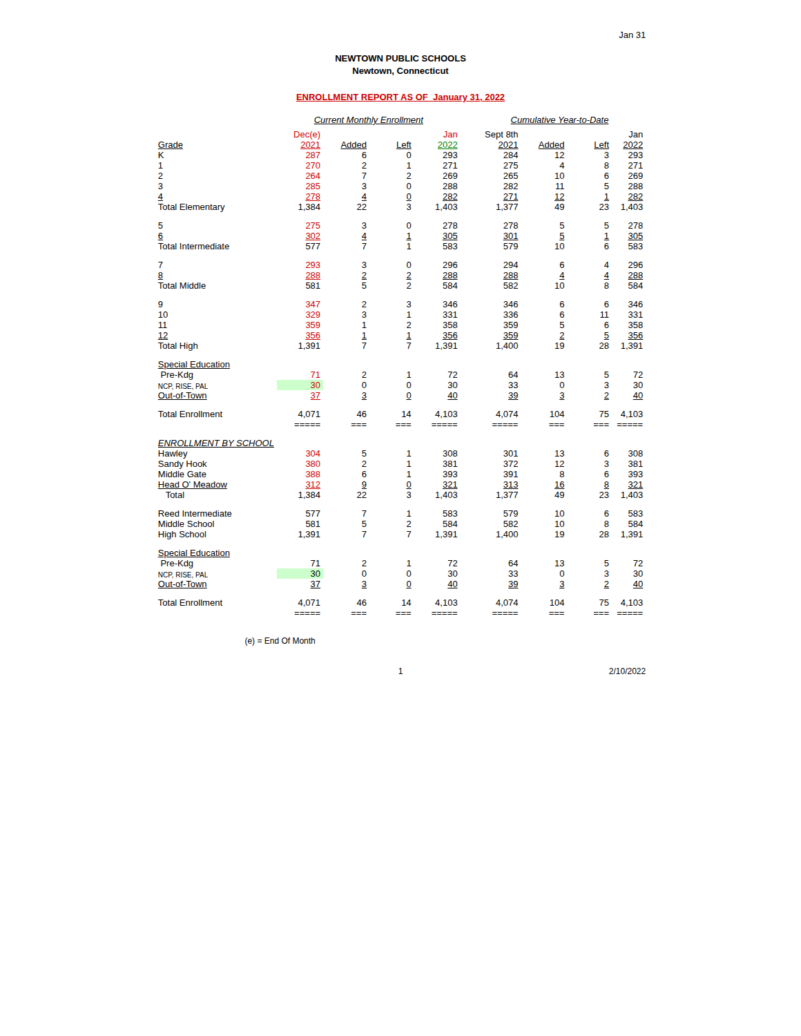Jan 31
NEWTOWN PUBLIC SCHOOLS
Newtown, Connecticut
ENROLLMENT REPORT AS OF January 31, 2022
| | Current Monthly Enrollment | | Cumulative Year-to-Date |
| | Dec(e) | | | Jan | | Sept 8th | | | Jan |
| Grade | 2021 | Added | Left | 2022 | | 2021 | Added | Left | 2022 |
| K | 287 | 6 | 0 | 293 | | 284 | 12 | 3 | 293 |
| 1 | 270 | 2 | 1 | 271 | | 275 | 4 | 8 | 271 |
| 2 | 264 | 7 | 2 | 269 | | 265 | 10 | 6 | 269 |
| 3 | 285 | 3 | 0 | 288 | | 282 | 11 | 5 | 288 |
| 4 | 278 | 4 | 0 | 282 | | 271 | 12 | 1 | 282 |
| Total Elementary | 1,384 | 22 | 3 | 1,403 | | 1,377 | 49 | 23 | 1,403 |
| 5 | 275 | 3 | 0 | 278 | | 278 | 5 | 5 | 278 |
| 6 | 302 | 4 | 1 | 305 | | 301 | 5 | 1 | 305 |
| Total Intermediate | 577 | 7 | 1 | 583 | | 579 | 10 | 6 | 583 |
| 7 | 293 | 3 | 0 | 296 | | 294 | 6 | 4 | 296 |
| 8 | 288 | 2 | 2 | 288 | | 288 | 4 | 4 | 288 |
| Total Middle | 581 | 5 | 2 | 584 | | 582 | 10 | 8 | 584 |
| 9 | 347 | 2 | 3 | 346 | | 346 | 6 | 6 | 346 |
| 10 | 329 | 3 | 1 | 331 | | 336 | 6 | 11 | 331 |
| 11 | 359 | 1 | 2 | 358 | | 359 | 5 | 6 | 358 |
| 12 | 356 | 1 | 1 | 356 | | 359 | 2 | 5 | 356 |
| Total High | 1,391 | 7 | 7 | 1,391 | | 1,400 | 19 | 28 | 1,391 |
| Special Education | |
| Pre-Kdg | 71 | 2 | 1 | 72 | | 64 | 13 | 5 | 72 |
| NCP, RISE, PAL | 30 | 0 | 0 | 30 | | 33 | 0 | 3 | 30 |
| Out-of-Town | 37 | 3 | 0 | 40 | | 39 | 3 | 2 | 40 |
| Total Enrollment | 4,071 | 46 | 14 | 4,103 | | 4,074 | 104 | 75 | 4,103 |
| | ===== | === | === | ===== | | ===== | === | === | ===== |
| ENROLLMENT BY SCHOOL | |
| Hawley | 304 | 5 | 1 | 308 | | 301 | 13 | 6 | 308 |
| Sandy Hook | 380 | 2 | 1 | 381 | | 372 | 12 | 3 | 381 |
| Middle Gate | 388 | 6 | 1 | 393 | | 391 | 8 | 6 | 393 |
| Head O' Meadow | 312 | 9 | 0 | 321 | | 313 | 16 | 8 | 321 |
| Total | 1,384 | 22 | 3 | 1,403 | | 1,377 | 49 | 23 | 1,403 |
| Reed Intermediate | 577 | 7 | 1 | 583 | | 579 | 10 | 6 | 583 |
| Middle School | 581 | 5 | 2 | 584 | | 582 | 10 | 8 | 584 |
| High School | 1,391 | 7 | 7 | 1,391 | | 1,400 | 19 | 28 | 1,391 |
| Special Education | |
| Pre-Kdg | 71 | 2 | 1 | 72 | | 64 | 13 | 5 | 72 |
| NCP, RISE, PAL | 30 | 0 | 0 | 30 | | 33 | 0 | 3 | 30 |
| Out-of-Town | 37 | 3 | 0 | 40 | | 39 | 3 | 2 | 40 |
| Total Enrollment | 4,071 | 46 | 14 | 4,103 | | 4,074 | 104 | 75 | 4,103 |
| | ===== | === | === | ===== | | ===== | === | === | ===== |
(e) = End Of Month
1
2/10/2022